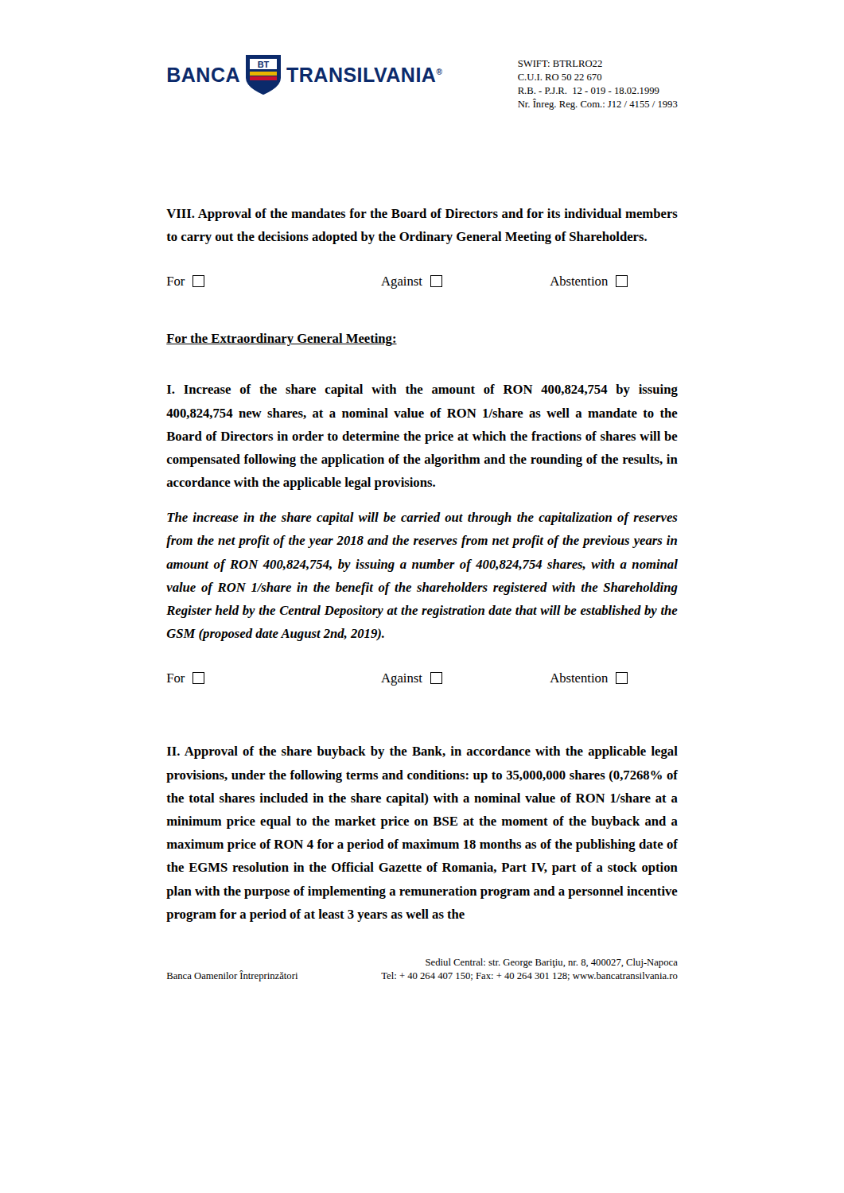BANCA BT TRANSILVANIA®
SWIFT: BTRLRO22
C.U.I. RO 50 22 670
R.B. - P.J.R. 12 - 019 - 18.02.1999
Nr. Înreg. Reg. Com.: J12 / 4155 / 1993
VIII. Approval of the mandates for the Board of Directors and for its individual members to carry out the decisions adopted by the Ordinary General Meeting of Shareholders.
For
Against
Abstention
For the Extraordinary General Meeting:
I. Increase of the share capital with the amount of RON 400,824,754 by issuing 400,824,754 new shares, at a nominal value of RON 1/share as well a mandate to the Board of Directors in order to determine the price at which the fractions of shares will be compensated following the application of the algorithm and the rounding of the results, in accordance with the applicable legal provisions.
The increase in the share capital will be carried out through the capitalization of reserves from the net profit of the year 2018 and the reserves from net profit of the previous years in amount of RON 400,824,754, by issuing a number of 400,824,754 shares, with a nominal value of RON 1/share in the benefit of the shareholders registered with the Shareholding Register held by the Central Depository at the registration date that will be established by the GSM (proposed date August 2nd, 2019).
For
Against
Abstention
II. Approval of the share buyback by the Bank, in accordance with the applicable legal provisions, under the following terms and conditions: up to 35,000,000 shares (0,7268% of the total shares included in the share capital) with a nominal value of RON 1/share at a minimum price equal to the market price on BSE at the moment of the buyback and a maximum price of RON 4 for a period of maximum 18 months as of the publishing date of the EGMS resolution in the Official Gazette of Romania, Part IV, part of a stock option plan with the purpose of implementing a remuneration program and a personnel incentive program for a period of at least 3 years as well as the
Banca Oamenilor Întreprinzători
Sediul Central: str. George Bariţiu, nr. 8, 400027, Cluj-Napoca
Tel: + 40 264 407 150; Fax: + 40 264 301 128; www.bancatransilvania.ro